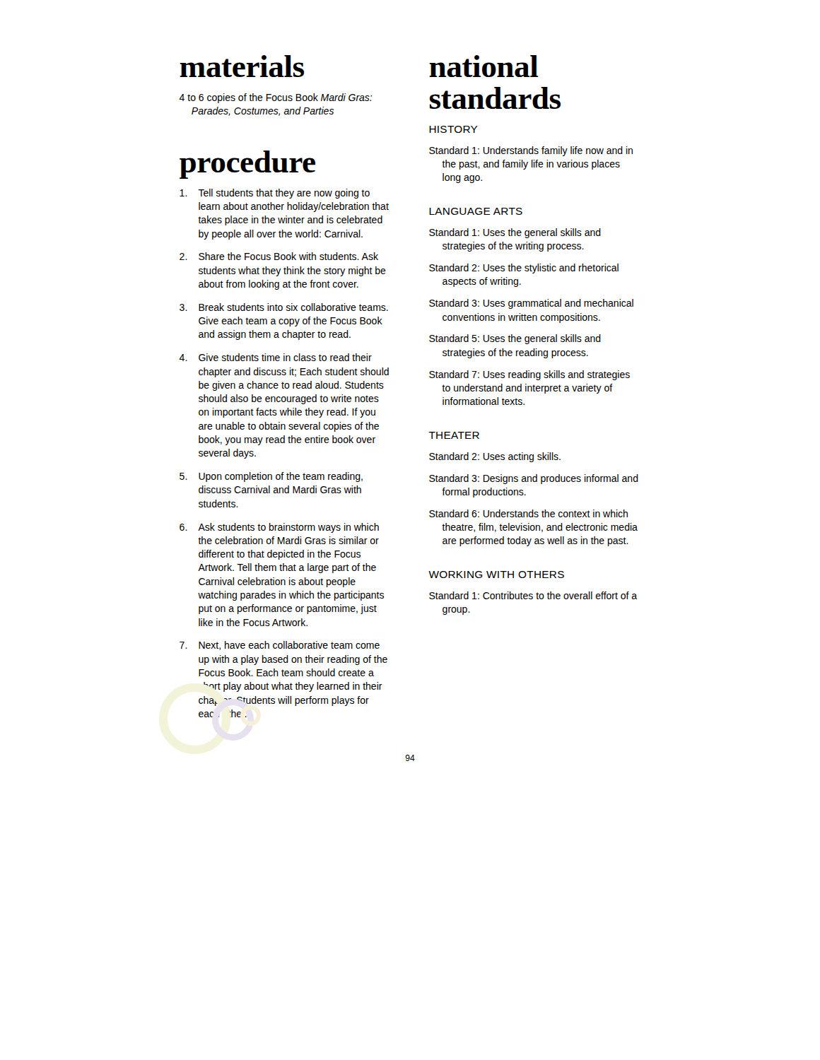materials
4 to 6 copies of the Focus Book Mardi Gras: Parades, Costumes, and Parties
procedure
Tell students that they are now going to learn about another holiday/celebration that takes place in the winter and is celebrated by people all over the world: Carnival.
Share the Focus Book with students. Ask students what they think the story might be about from looking at the front cover.
Break students into six collaborative teams. Give each team a copy of the Focus Book and assign them a chapter to read.
Give students time in class to read their chapter and discuss it; Each student should be given a chance to read aloud. Students should also be encouraged to write notes on important facts while they read. If you are unable to obtain several copies of the book, you may read the entire book over several days.
Upon completion of the team reading, discuss Carnival and Mardi Gras with students.
Ask students to brainstorm ways in which the celebration of Mardi Gras is similar or different to that depicted in the Focus Artwork. Tell them that a large part of the Carnival celebration is about people watching parades in which the participants put on a performance or pantomime, just like in the Focus Artwork.
Next, have each collaborative team come up with a play based on their reading of the Focus Book. Each team should create a short play about what they learned in their chapter. Students will perform plays for each other.
national standards
History
Standard 1: Understands family life now and in the past, and family life in various places long ago.
Language Arts
Standard 1: Uses the general skills and strategies of the writing process.
Standard 2: Uses the stylistic and rhetorical aspects of writing.
Standard 3: Uses grammatical and mechanical conventions in written compositions.
Standard 5: Uses the general skills and strategies of the reading process.
Standard 7: Uses reading skills and strategies to understand and interpret a variety of informational texts.
Theater
Standard 2: Uses acting skills.
Standard 3: Designs and produces informal and formal productions.
Standard 6: Understands the context in which theatre, film, television, and electronic media are performed today as well as in the past.
Working with Others
Standard 1: Contributes to the overall effort of a group.
94